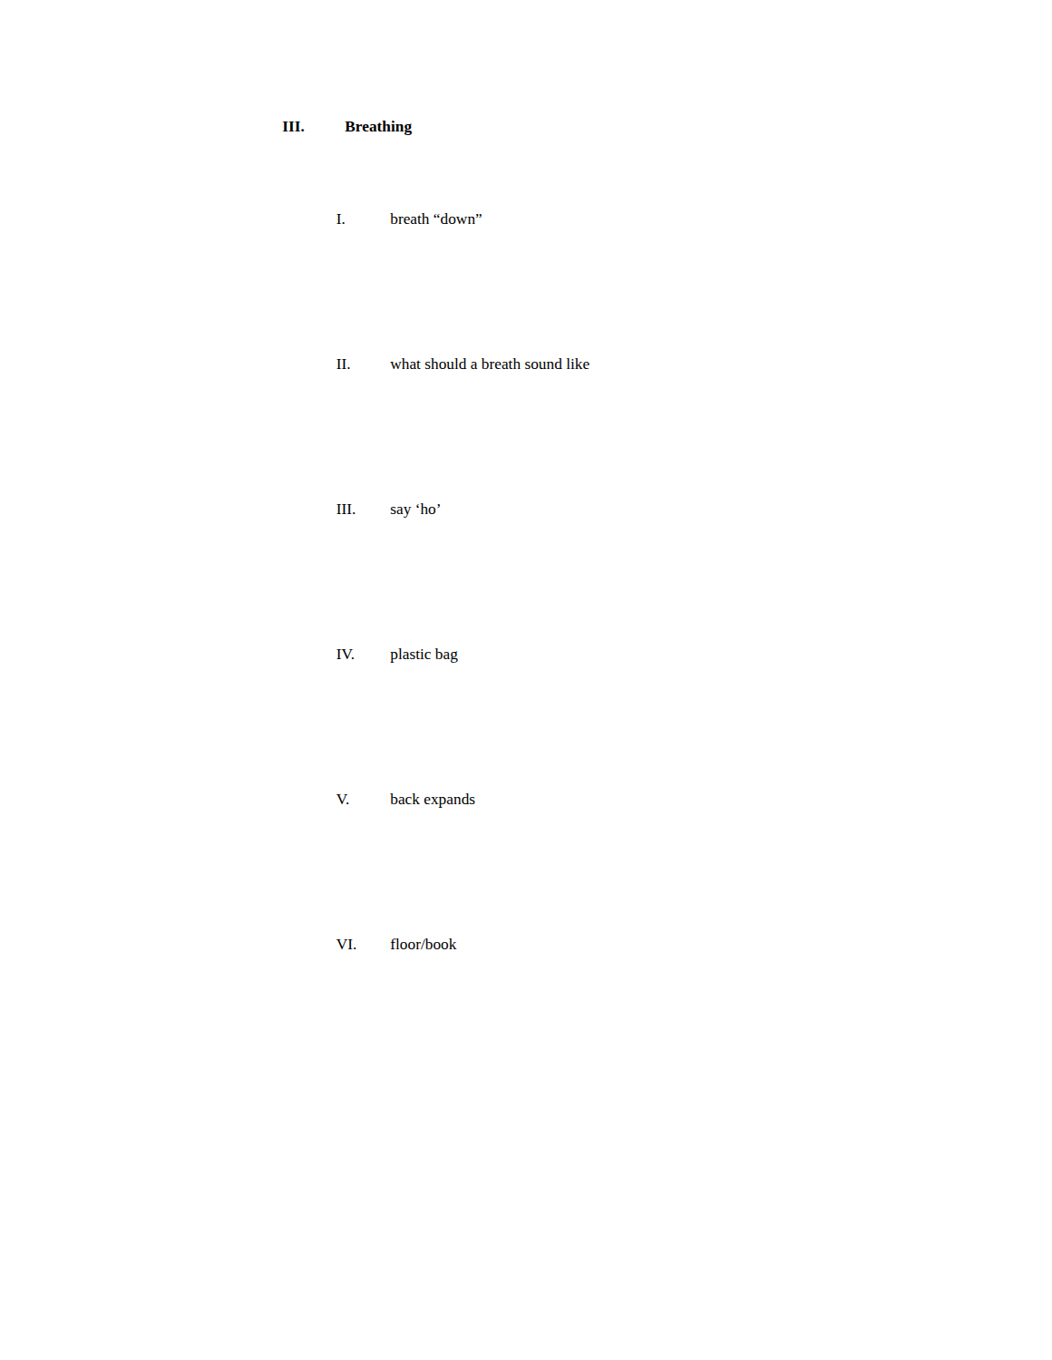III. Breathing
I. breath “down”
II. what should a breath sound like
III. say ‘ho’
IV. plastic bag
V. back expands
VI. floor/book